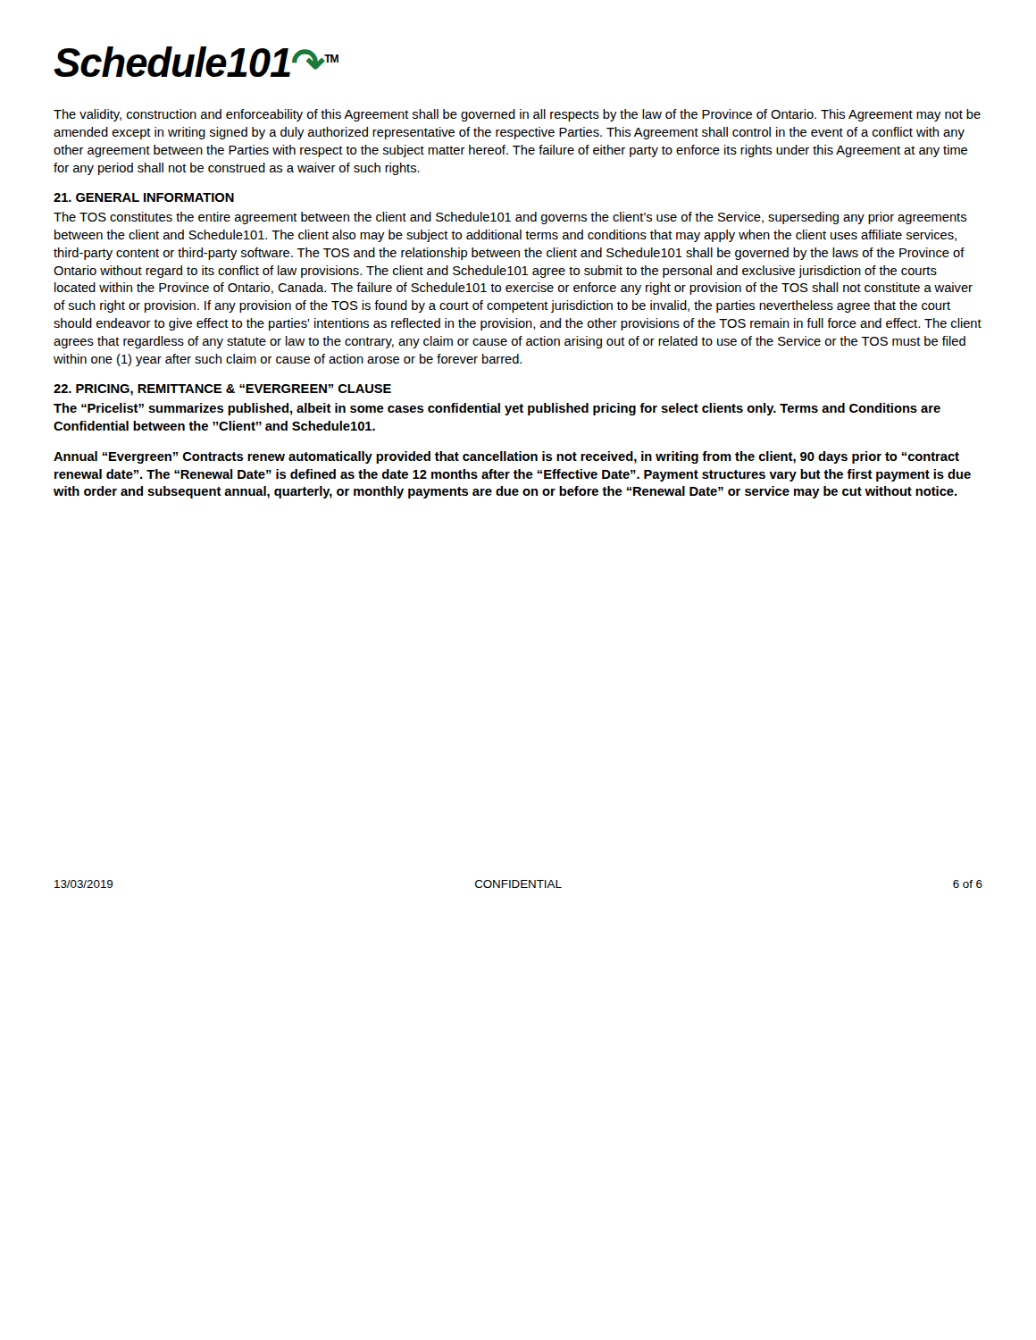Schedule101↷TM
The validity, construction and enforceability of this Agreement shall be governed in all respects by the law of the Province of Ontario. This Agreement may not be amended except in writing signed by a duly authorized representative of the respective Parties. This Agreement shall control in the event of a conflict with any other agreement between the Parties with respect to the subject matter hereof. The failure of either party to enforce its rights under this Agreement at any time for any period shall not be construed as a waiver of such rights.
21. GENERAL INFORMATION
The TOS constitutes the entire agreement between the client and Schedule101 and governs the client’s use of the Service, superseding any prior agreements between the client and Schedule101. The client also may be subject to additional terms and conditions that may apply when the client uses affiliate services, third-party content or third-party software. The TOS and the relationship between the client and Schedule101 shall be governed by the laws of the Province of Ontario without regard to its conflict of law provisions. The client and Schedule101 agree to submit to the personal and exclusive jurisdiction of the courts located within the Province of Ontario, Canada. The failure of Schedule101 to exercise or enforce any right or provision of the TOS shall not constitute a waiver of such right or provision. If any provision of the TOS is found by a court of competent jurisdiction to be invalid, the parties nevertheless agree that the court should endeavor to give effect to the parties' intentions as reflected in the provision, and the other provisions of the TOS remain in full force and effect. The client agrees that regardless of any statute or law to the contrary, any claim or cause of action arising out of or related to use of the Service or the TOS must be filed within one (1) year after such claim or cause of action arose or be forever barred.
22. PRICING, REMITTANCE & “EVERGREEN” CLAUSE
The “Pricelist” summarizes published, albeit in some cases confidential yet published pricing for select clients only. Terms and Conditions are Confidential between the ’’Client’’ and Schedule101.
Annual “Evergreen” Contracts renew automatically provided that cancellation is not received, in writing from the client, 90 days prior to “contract renewal date”. The “Renewal Date” is defined as the date 12 months after the “Effective Date”. Payment structures vary but the first payment is due with order and subsequent annual, quarterly, or monthly payments are due on or before the “Renewal Date” or service may be cut without notice.
13/03/2019
CONFIDENTIAL
6 of 6